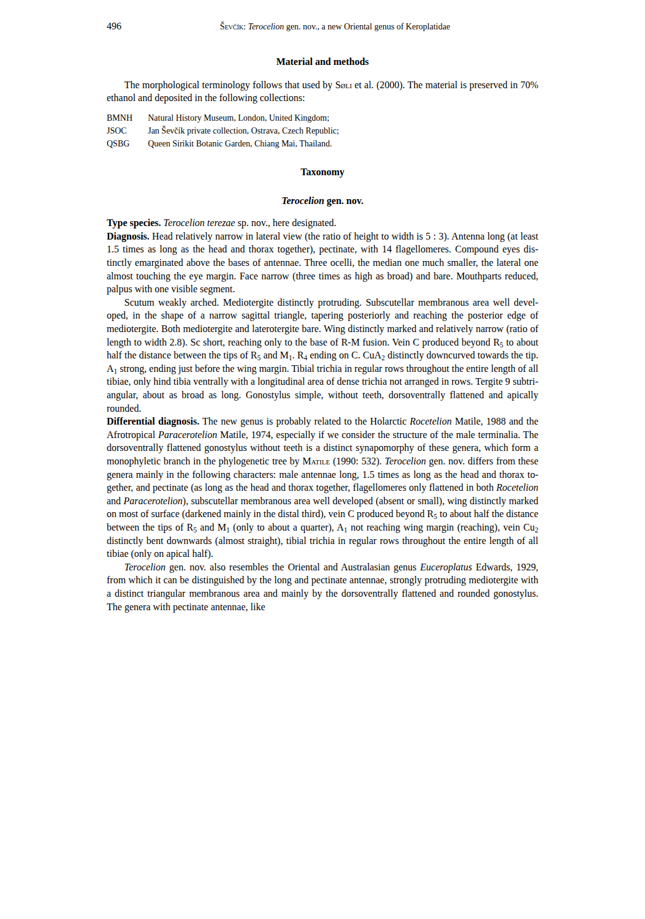496 Ševčík: Terocelion gen. nov., a new Oriental genus of Keroplatidae
Material and methods
The morphological terminology follows that used by Søli et al. (2000). The material is preserved in 70% ethanol and deposited in the following collections:
BMNH
Natural History Museum, London, United Kingdom;
JSOC
Jan Ševčík private collection, Ostrava, Czech Republic;
QSBG
Queen Sirikit Botanic Garden, Chiang Mai, Thailand.
Taxonomy
Terocelion gen. nov.
Type species. Terocelion terezae sp. nov., here designated.
Diagnosis. Head relatively narrow in lateral view (the ratio of height to width is 5 : 3). Antenna long (at least 1.5 times as long as the head and thorax together), pectinate, with 14 flagellomeres. Compound eyes distinctly emarginated above the bases of antennae. Three ocelli, the median one much smaller, the lateral one almost touching the eye margin. Face narrow (three times as high as broad) and bare. Mouthparts reduced, palpus with one visible segment.
Scutum weakly arched. Mediotergite distinctly protruding. Subscutellar membranous area well developed, in the shape of a narrow sagittal triangle, tapering posteriorly and reaching the posterior edge of mediotergite. Both mediotergite and laterotergite bare. Wing distinctly marked and relatively narrow (ratio of length to width 2.8). Sc short, reaching only to the base of R-M fusion. Vein C produced beyond R5 to about half the distance between the tips of R5 and M1. R4 ending on C. CuA2 distinctly downcurved towards the tip. A1 strong, ending just before the wing margin. Tibial trichia in regular rows throughout the entire length of all tibiae, only hind tibia ventrally with a longitudinal area of dense trichia not arranged in rows. Tergite 9 subtriangular, about as broad as long. Gonostylus simple, without teeth, dorsoventrally flattened and apically rounded.
Differential diagnosis. The new genus is probably related to the Holarctic Rocetelion Matile, 1988 and the Afrotropical Paracerotelion Matile, 1974, especially if we consider the structure of the male terminalia. The dorsoventrally flattened gonostylus without teeth is a distinct synapomorphy of these genera, which form a monophyletic branch in the phylogenetic tree by Matile (1990: 532). Terocelion gen. nov. differs from these genera mainly in the following characters: male antennae long, 1.5 times as long as the head and thorax together, and pectinate (as long as the head and thorax together, flagellomeres only flattened in both Rocetelion and Paracerotelion), subscutellar membranous area well developed (absent or small), wing distinctly marked on most of surface (darkened mainly in the distal third), vein C produced beyond R5 to about half the distance between the tips of R5 and M1 (only to about a quarter), A1 not reaching wing margin (reaching), vein Cu2 distinctly bent downwards (almost straight), tibial trichia in regular rows throughout the entire length of all tibiae (only on apical half).
Terocelion gen. nov. also resembles the Oriental and Australasian genus Euceroplatus Edwards, 1929, from which it can be distinguished by the long and pectinate antennae, strongly protruding mediotergite with a distinct triangular membranous area and mainly by the dorsoventrally flattened and rounded gonostylus. The genera with pectinate antennae, like